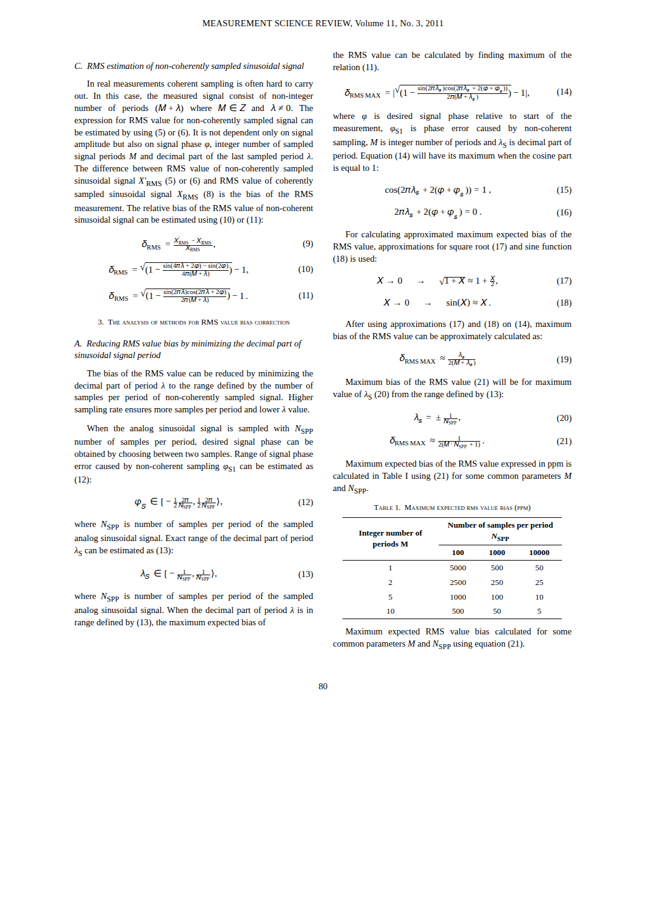MEASUREMENT SCIENCE REVIEW, Volume 11, No. 3, 2011
C. RMS estimation of non-coherently sampled sinusoidal signal
In real measurements coherent sampling is often hard to carry out. In this case, the measured signal consist of non-integer number of periods (M+λ) where M∈Z and λ≠0. The expression for RMS value for non-coherently sampled signal can be estimated by using (5) or (6). It is not dependent only on signal amplitude but also on signal phase φ, integer number of sampled signal periods M and decimal part of the last sampled period λ. The difference between RMS value of non-coherently sampled sinusoidal signal X′RMS (5) or (6) and RMS value of coherently sampled sinusoidal signal XRMS (8) is the bias of the RMS measurement. The relative bias of the RMS value of non-coherent sinusoidal signal can be estimated using (10) or (11):
δRMS = XRMS′−XRMS XRMS ,
(9)
δRMS = ( 1− sin(4πλ+2φ)−sin(2φ) 4π(M+λ) ) −1,
(10)
δRMS = ( 1− sin(2πλ)cos(2πλ+2φ) 2π(M+λ) ) −1.
(11)
3. The analysis of methods for RMS value bias correction
A. Reducing RMS value bias by minimizing the decimal part of sinusoidal signal period
The bias of the RMS value can be reduced by minimizing the decimal part of period λ to the range defined by the number of samples per period of non-coherently sampled signal. Higher sampling rate ensures more samples per period and lower λ value.
When the analog sinusoidal signal is sampled with NSPP number of samples per period, desired signal phase can be obtained by choosing between two samples. Range of signal phase error caused by non-coherent sampling φS1 can be estimated as (12):
φS ∈ [ −12 2πNSPP , 12 2πNSPP ⟩ ,
(12)
where NSPP is number of samples per period of the sampled analog sinusoidal signal. Exact range of the decimal part of period λS can be estimated as (13):
λS ∈ [ −1NSPP , 1NSPP ⟩ ,
(13)
where NSPP is number of samples per period of the sampled analog sinusoidal signal. When the decimal part of period λ is in range defined by (13), the maximum expected bias of
the RMS value can be calculated by finding maximum of the relation (11).
δRMS MAX = | ( 1− sin(2πλs)cos(2πλs+2(φ+φs)) 2π(M+λs) ) −1 | ,
(14)
where φ is desired signal phase relative to start of the measurement, φS1 is phase error caused by non-coherent sampling, M is integer number of periods and λS is decimal part of period. Equation (14) will have its maximum when the cosine part is equal to 1:
cos(2πλs+2(φ+φs))=1 ,
(15)
2πλs+2(φ+φs)=0 .
(16)
For calculating approximated maximum expected bias of the RMS value, approximations for square root (17) and sine function (18) is used:
X→0 → 1+X ≈ 1+X2 ,
(17)
X→0 → sin(X)≈X .
(18)
After using approximations (17) and (18) on (14), maximum bias of the RMS value can be approximately calculated as:
δRMS MAX ≈ λs 2(M+λs)
(19)
Maximum bias of the RMS value (21) will be for maximum value of λS (20) from the range defined by (13):
λs = ± 1NSPP ,
(20)
δRMS MAX ≈ 1 2(M⋅NSPP+1) .
(21)
Maximum expected bias of the RMS value expressed in ppm is calculated in Table I using (21) for some common parameters M and NSPP.
Table 1. Maximum expected rms value bias (ppm)
| Integer number of periods M | Number of samples per period N SPP |
| --- | --- |
| 100 | 1000 | 10000 |
| 1 | 5000 | 500 | 50 |
| 2 | 2500 | 250 | 25 |
| 5 | 1000 | 100 | 10 |
| 10 | 500 | 50 | 5 |
Maximum expected RMS value bias calculated for some common parameters M and NSPP using equation (21).
80